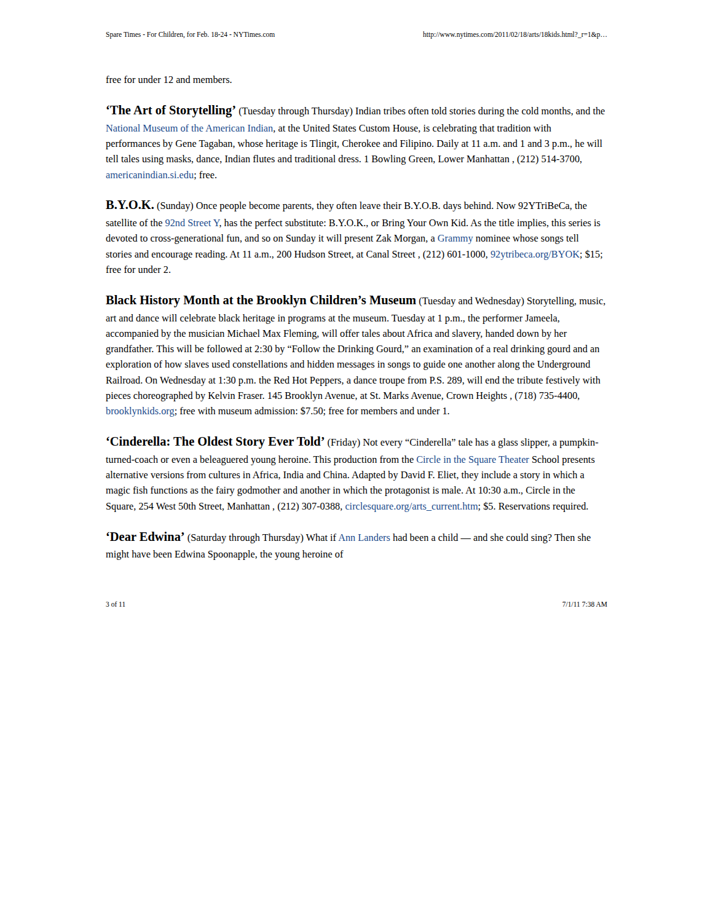Spare Times - For Children, for Feb. 18-24 - NYTimes.com
http://www.nytimes.com/2011/02/18/arts/18kids.html?_r=1&p…
free for under 12 and members.
‘The Art of Storytelling’ (Tuesday through Thursday) Indian tribes often told stories during the cold months, and the National Museum of the American Indian, at the United States Custom House, is celebrating that tradition with performances by Gene Tagaban, whose heritage is Tlingit, Cherokee and Filipino. Daily at 11 a.m. and 1 and 3 p.m., he will tell tales using masks, dance, Indian flutes and traditional dress. 1 Bowling Green, Lower Manhattan , (212) 514-3700, americanindian.si.edu; free.
B.Y.O.K. (Sunday) Once people become parents, they often leave their B.Y.O.B. days behind. Now 92YTriBeCa, the satellite of the 92nd Street Y, has the perfect substitute: B.Y.O.K., or Bring Your Own Kid. As the title implies, this series is devoted to cross-generational fun, and so on Sunday it will present Zak Morgan, a Grammy nominee whose songs tell stories and encourage reading. At 11 a.m., 200 Hudson Street, at Canal Street , (212) 601-1000, 92ytribeca.org/BYOK; $15; free for under 2.
Black History Month at the Brooklyn Children’s Museum (Tuesday and Wednesday) Storytelling, music, art and dance will celebrate black heritage in programs at the museum. Tuesday at 1 p.m., the performer Jameela, accompanied by the musician Michael Max Fleming, will offer tales about Africa and slavery, handed down by her grandfather. This will be followed at 2:30 by “Follow the Drinking Gourd,” an examination of a real drinking gourd and an exploration of how slaves used constellations and hidden messages in songs to guide one another along the Underground Railroad. On Wednesday at 1:30 p.m. the Red Hot Peppers, a dance troupe from P.S. 289, will end the tribute festively with pieces choreographed by Kelvin Fraser. 145 Brooklyn Avenue, at St. Marks Avenue, Crown Heights , (718) 735-4400, brooklynkids.org; free with museum admission: $7.50; free for members and under 1.
‘Cinderella: The Oldest Story Ever Told’ (Friday) Not every “Cinderella” tale has a glass slipper, a pumpkin-turned-coach or even a beleaguered young heroine. This production from the Circle in the Square Theater School presents alternative versions from cultures in Africa, India and China. Adapted by David F. Eliet, they include a story in which a magic fish functions as the fairy godmother and another in which the protagonist is male. At 10:30 a.m., Circle in the Square, 254 West 50th Street, Manhattan , (212) 307-0388, circlesquare.org/arts_current.htm; $5. Reservations required.
‘Dear Edwina’ (Saturday through Thursday) What if Ann Landers had been a child — and she could sing? Then she might have been Edwina Spoonapple, the young heroine of
3 of 11
7/1/11 7:38 AM